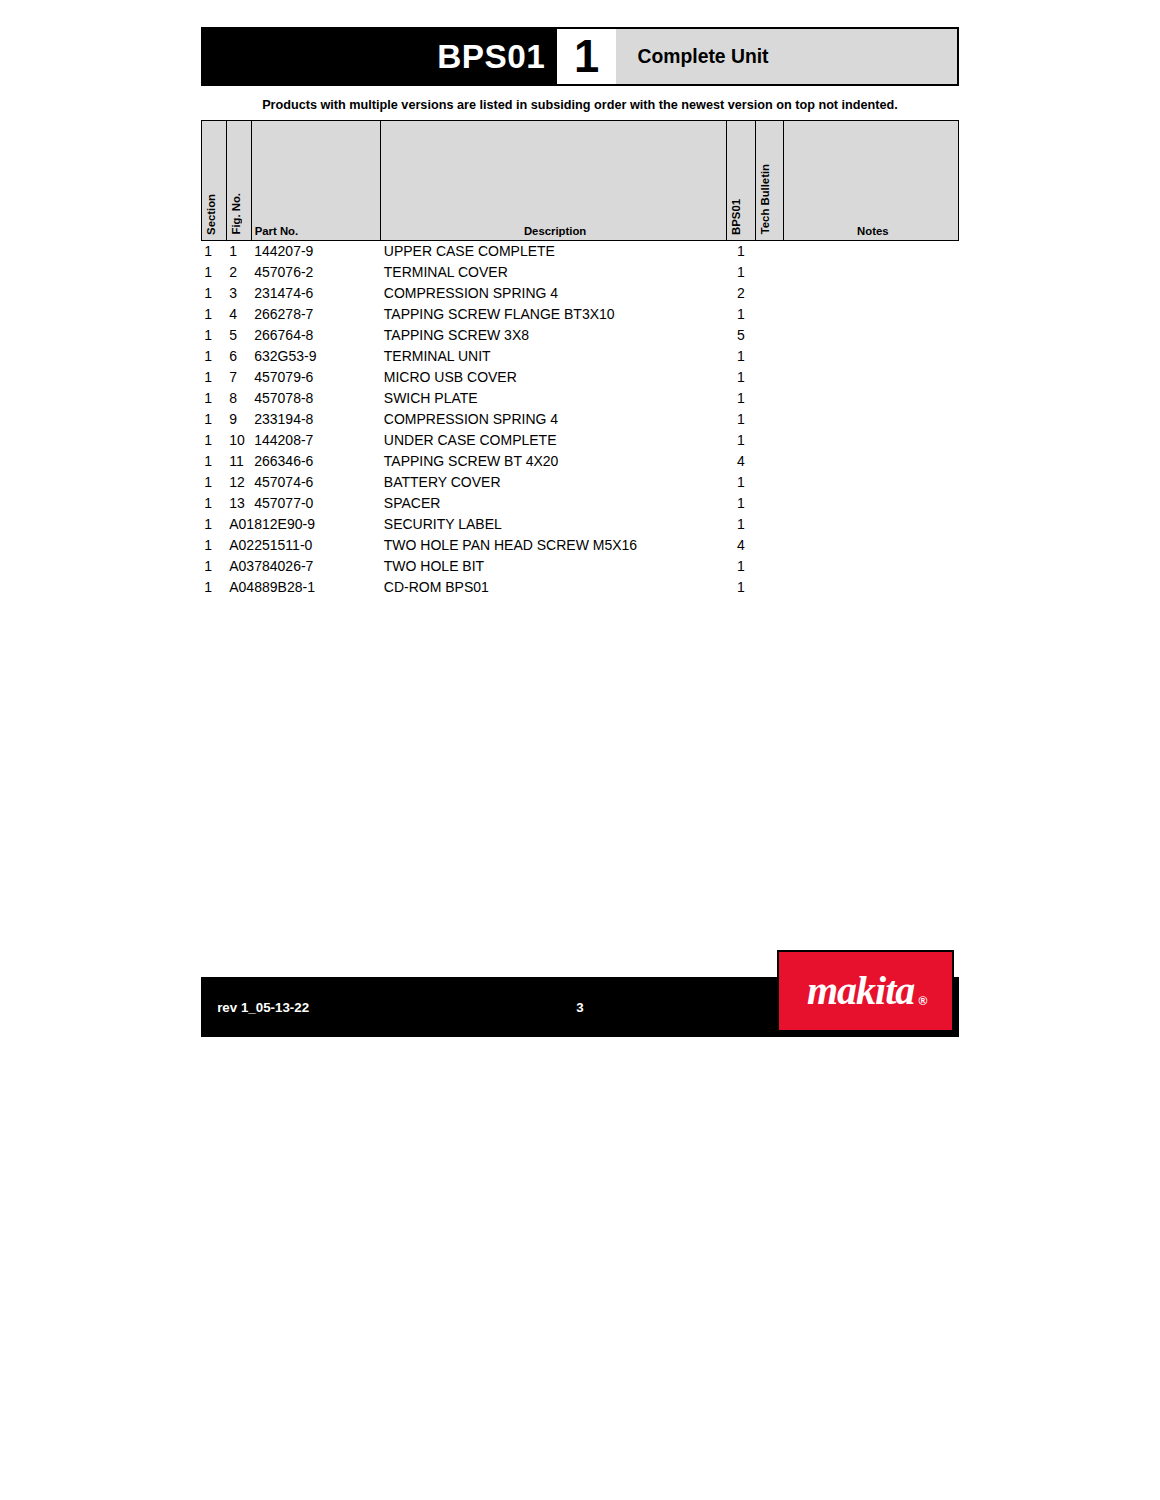BPS01
1
Complete Unit
Products with multiple versions are listed in subsiding order with the newest version on top not indented.
| Section | Fig. No. | Part No. | Description | BPS01 | Tech Bulletin | Notes |
| --- | --- | --- | --- | --- | --- | --- |
| 1 | 1 | 144207-9 | UPPER CASE COMPLETE | 1 | | |
| 1 | 2 | 457076-2 | TERMINAL COVER | 1 | | |
| 1 | 3 | 231474-6 | COMPRESSION SPRING 4 | 2 | | |
| 1 | 4 | 266278-7 | TAPPING SCREW FLANGE BT3X10 | 1 | | |
| 1 | 5 | 266764-8 | TAPPING SCREW 3X8 | 5 | | |
| 1 | 6 | 632G53-9 | TERMINAL UNIT | 1 | | |
| 1 | 7 | 457079-6 | MICRO USB COVER | 1 | | |
| 1 | 8 | 457078-8 | SWICH PLATE | 1 | | |
| 1 | 9 | 233194-8 | COMPRESSION SPRING 4 | 1 | | |
| 1 | 10 | 144208-7 | UNDER CASE COMPLETE | 1 | | |
| 1 | 11 | 266346-6 | TAPPING SCREW BT 4X20 | 4 | | |
| 1 | 12 | 457074-6 | BATTERY COVER | 1 | | |
| 1 | 13 | 457077-0 | SPACER | 1 | | |
| 1 | A01 | 812E90-9 | SECURITY LABEL | 1 | | |
| 1 | A02 | 251511-0 | TWO HOLE PAN HEAD SCREW M5X16 | 4 | | |
| 1 | A03 | 784026-7 | TWO HOLE BIT | 1 | | |
| 1 | A04 | 889B28-1 | CD-ROM BPS01 | 1 | | |
rev 1_05-13-22 3
makita®